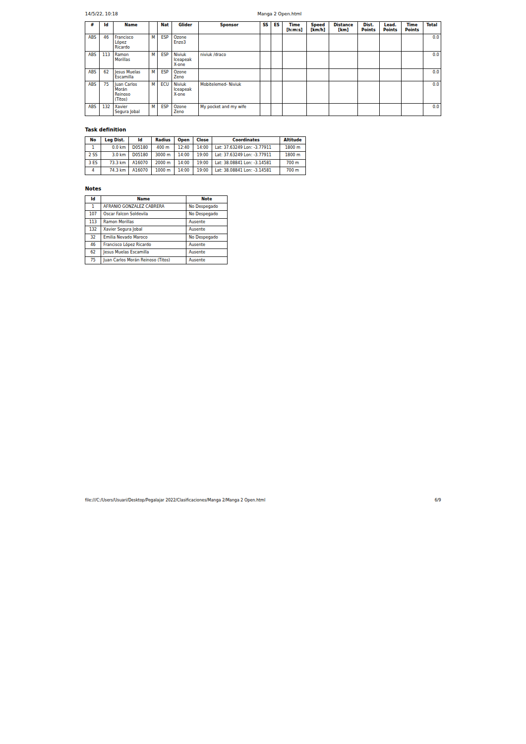14/5/22, 10:18
Manga 2 Open.html
| # | Id | Name | | Nat | Glider | Sponsor | SS | ES | Time [h:m:s] | Speed [km/h] | Distance [km] | Dist. Points | Lead. Points | Time Points | Total |
| --- | --- | --- | --- | --- | --- | --- | --- | --- | --- | --- | --- | --- | --- | --- | --- |
| ABS | 46 | Francisco López Ricardo | M | ESP | Ozone Enzo3 | | | | | | | | | | 0.0 |
| ABS | 113 | Ramon Morillas | M | ESP | Niviuk Iceapeak X-one | niviuk /draco | | | | | | | | | 0.0 |
| ABS | 62 | Jesus Muelas Escamilla | M | ESP | Ozone Zeno | | | | | | | | | | 0.0 |
| ABS | 75 | Juan Carlos Morán Reinoso (Titos) | M | ECU | Niviuk Iceapeak X-one | Mobitelemed- Niviuk | | | | | | | | | 0.0 |
| ABS | 132 | Xavier Segura Jobal | M | ESP | Ozone Zeno | My pocket and my wife | | | | | | | | | 0.0 |
Task definition
| No | Leg Dist. | Id | Radius | Open | Close | Coordinates | Altitude |
| --- | --- | --- | --- | --- | --- | --- | --- |
| 1 | 0.0 km | D05180 | 400 m | 12:40 | 14:00 | Lat: 37.63249 Lon: -3.77911 | 1800 m |
| 2 SS | 3.0 km | D05180 | 3000 m | 14:00 | 19:00 | Lat: 37.63249 Lon: -3.77911 | 1800 m |
| 3 ES | 73.3 km | A16070 | 2000 m | 14:00 | 19:00 | Lat: 38.08841 Lon: -3.14581 | 700 m |
| 4 | 74.3 km | A16070 | 1000 m | 14:00 | 19:00 | Lat: 38.08841 Lon: -3.14581 | 700 m |
Notes
| Id | Name | Note |
| --- | --- | --- |
| 1 | AFRANIO GONZALEZ CABRERA | No Despegado |
| 107 | Oscar Falcon Soldevila | No Despegado |
| 113 | Ramon Morillas | Ausente |
| 132 | Xavier Segura Jobal | Ausente |
| 32 | Emilia Nevado Maroco | No Despegado |
| 46 | Francisco López Ricardo | Ausente |
| 62 | Jesus Muelas Escamilla | Ausente |
| 75 | Juan Carlos Morán Reinoso (Titos) | Ausente |
file:///C:/Users/Usuari/Desktop/Pegalajar 2022/Clasificaciones/Manga 2/Manga 2 Open.html
6/9